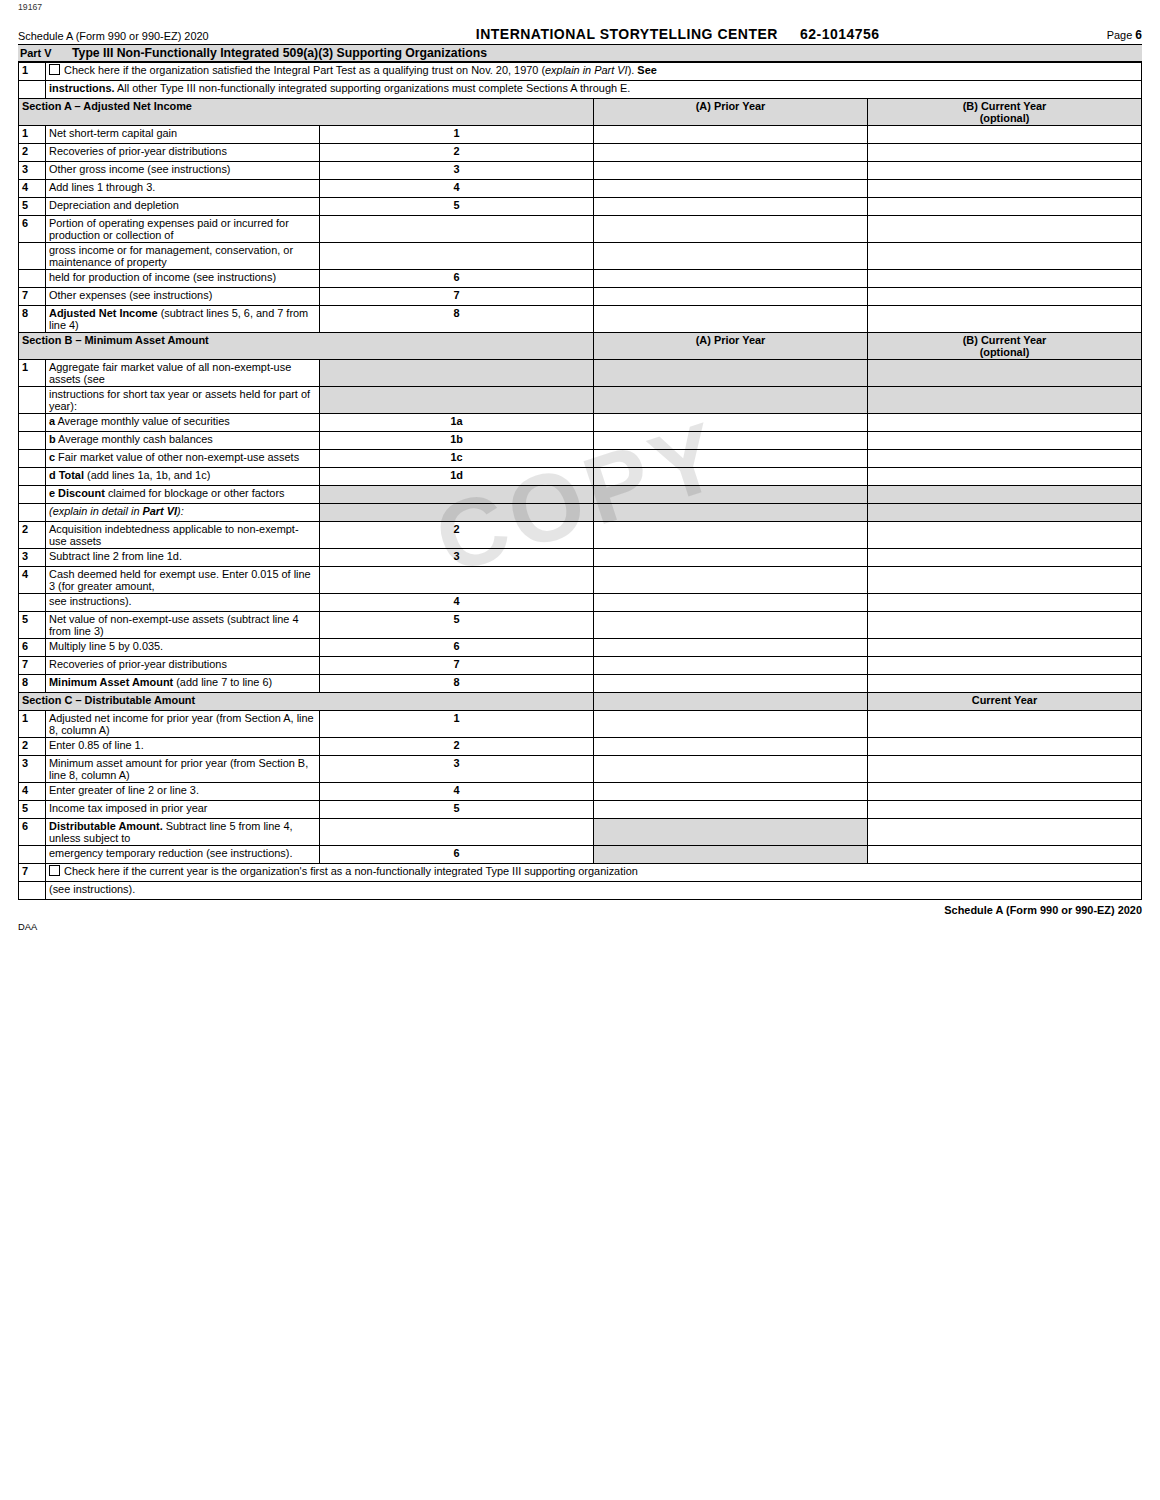19167
COPY
Schedule A (Form 990 or 990-EZ) 2020
INTERNATIONAL STORYTELLING CENTER 62-1014756
Page 6
Part V
Type III Non-Functionally Integrated 509(a)(3) Supporting Organizations
| 1 | Check here if the organization satisfied the Integral Part Test as a qualifying trust on Nov. 20, 1970 ( explain in Part VI ). See |
| | instructions. All other Type III non-functionally integrated supporting organizations must complete Sections A through E. |
| Section A – Adjusted Net Income | (A) Prior Year | (B) Current Year (optional) |
| 1 | Net short-term capital gain | 1 | | |
| 2 | Recoveries of prior-year distributions | 2 | | |
| 3 | Other gross income (see instructions) | 3 | | |
| 4 | Add lines 1 through 3. | 4 | | |
| 5 | Depreciation and depletion | 5 | | |
| 6 | Portion of operating expenses paid or incurred for production or collection of | | | |
| | gross income or for management, conservation, or maintenance of property | | | |
| | held for production of income (see instructions) | 6 | | |
| 7 | Other expenses (see instructions) | 7 | | |
| 8 | Adjusted Net Income (subtract lines 5, 6, and 7 from line 4) | 8 | | |
| Section B – Minimum Asset Amount | (A) Prior Year | (B) Current Year (optional) |
| 1 | Aggregate fair market value of all non-exempt-use assets (see | | | |
| | instructions for short tax year or assets held for part of year): | | | |
| | a Average monthly value of securities | 1a | | |
| | b Average monthly cash balances | 1b | | |
| | c Fair market value of other non-exempt-use assets | 1c | | |
| | d Total (add lines 1a, 1b, and 1c) | 1d | | |
| | e Discount claimed for blockage or other factors | | | |
| | (explain in detail in Part VI ): | | | |
| 2 | Acquisition indebtedness applicable to non-exempt-use assets | 2 | | |
| 3 | Subtract line 2 from line 1d. | 3 | | |
| 4 | Cash deemed held for exempt use. Enter 0.015 of line 3 (for greater amount, | | | |
| | see instructions). | 4 | | |
| 5 | Net value of non-exempt-use assets (subtract line 4 from line 3) | 5 | | |
| 6 | Multiply line 5 by 0.035. | 6 | | |
| 7 | Recoveries of prior-year distributions | 7 | | |
| 8 | Minimum Asset Amount (add line 7 to line 6) | 8 | | |
| Section C – Distributable Amount | | Current Year |
| 1 | Adjusted net income for prior year (from Section A, line 8, column A) | 1 | | |
| 2 | Enter 0.85 of line 1. | 2 | | |
| 3 | Minimum asset amount for prior year (from Section B, line 8, column A) | 3 | | |
| 4 | Enter greater of line 2 or line 3. | 4 | | |
| 5 | Income tax imposed in prior year | 5 | | |
| 6 | Distributable Amount. Subtract line 5 from line 4, unless subject to | | | |
| | emergency temporary reduction (see instructions). | 6 | | |
| 7 | Check here if the current year is the organization's first as a non-functionally integrated Type III supporting organization |
| | (see instructions). |
Schedule A (Form 990 or 990-EZ) 2020
DAA